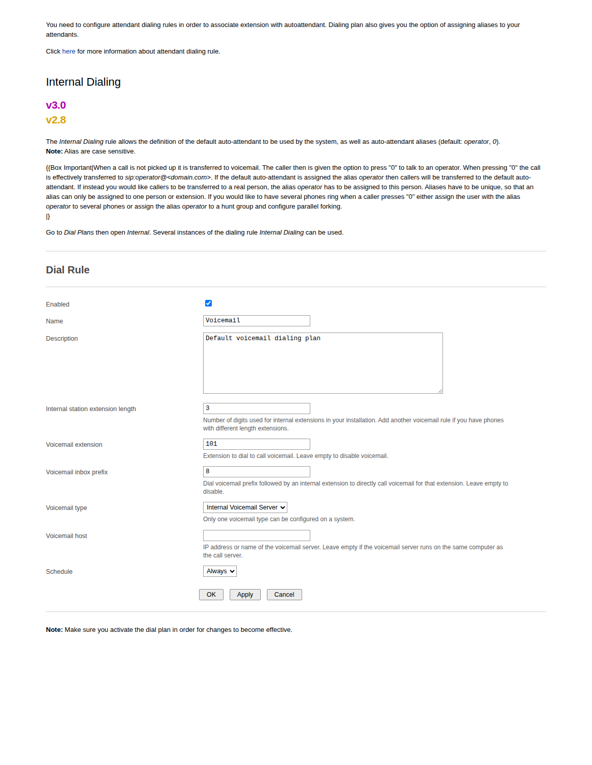You need to configure attendant dialing rules in order to associate extension with autoattendant. Dialing plan also gives you the option of assigning aliases to your attendants.
Click here for more information about attendant dialing rule.
Internal Dialing
v3.0
v2.8
The Internal Dialing rule allows the definition of the default auto-attendant to be used by the system, as well as auto-attendant aliases (default: operator, 0).
Note: Alias are case sensitive.
{{Box Important|When a call is not picked up it is transferred to voicemail. The caller then is given the option to press "0" to talk to an operator. When pressing "0" the call is effectively transferred to sip:operator@<domain.com>. If the default auto-attendant is assigned the alias operator then callers will be transferred to the default auto-attendant. If instead you would like callers to be transferred to a real person, the alias operator has to be assigned to this person. Aliases have to be unique, so that an alias can only be assigned to one person or extension. If you would like to have several phones ring when a caller presses "0" either assign the user with the alias operator to several phones or assign the alias operator to a hunt group and configure parallel forking.
|}
Go to Dial Plans then open Internal. Several instances of the dialing rule Internal Dialing can be used.
Dial Rule
| Enabled | |
| Name | |
| Description | Default voicemail dialing plan |
| Internal station extension length | Number of digits used for internal extensions in your installation. Add another voicemail rule if you have phones with different length extensions. |
| Voicemail extension | Extension to dial to call voicemail. Leave empty to disable voicemail. |
| Voicemail inbox prefix | Dial voicemail prefix followed by an internal extension to directly call voicemail for that extension. Leave empty to disable. |
| Voicemail type | Internal Voicemail Server Only one voicemail type can be configured on a system. |
| Voicemail host | IP address or name of the voicemail server. Leave empty if the voicemail server runs on the same computer as the call server. |
| Schedule | Always |
OK Apply Cancel
Note: Make sure you activate the dial plan in order for changes to become effective.